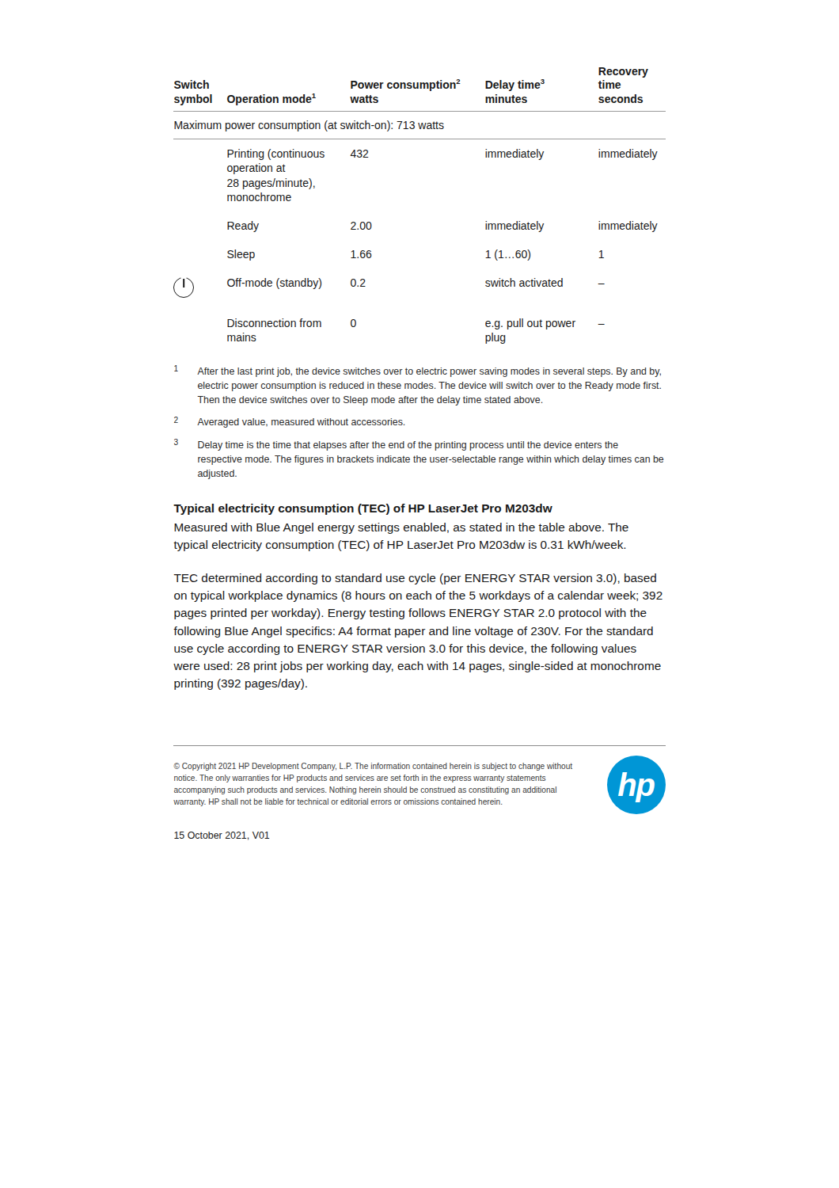| Switch symbol | Operation mode 1 | Power consumption 2 watts | Delay time 3 minutes | Recovery time seconds |
| --- | --- | --- | --- | --- |
| Maximum power consumption (at switch-on): 713 watts |
| | Printing (continuous operation at 28 pages/minute), monochrome | 432 | immediately | immediately |
| | Ready | 2.00 | immediately | immediately |
| | Sleep | 1.66 | 1 (1…60) | 1 |
| | Off-mode (standby) | 0.2 | switch activated | – |
| | Disconnection from mains | 0 | e.g. pull out power plug | – |
After the last print job, the device switches over to electric power saving modes in several steps. By and by, electric power consumption is reduced in these modes. The device will switch over to the Ready mode first. Then the device switches over to Sleep mode after the delay time stated above.
Averaged value, measured without accessories.
Delay time is the time that elapses after the end of the printing process until the device enters the respective mode. The figures in brackets indicate the user-selectable range within which delay times can be adjusted.
Typical electricity consumption (TEC) of HP LaserJet Pro M203dw
Measured with Blue Angel energy settings enabled, as stated in the table above. The typical electricity consumption (TEC) of HP LaserJet Pro M203dw is 0.31 kWh/week.
TEC determined according to standard use cycle (per ENERGY STAR version 3.0), based on typical workplace dynamics (8 hours on each of the 5 workdays of a calendar week; 392 pages printed per workday). Energy testing follows ENERGY STAR 2.0 protocol with the following Blue Angel specifics: A4 format paper and line voltage of 230V. For the standard use cycle according to ENERGY STAR version 3.0 for this device, the following values were used: 28 print jobs per working day, each with 14 pages, single-sided at monochrome printing (392 pages/day).
© Copyright 2021 HP Development Company, L.P. The information contained herein is subject to change without notice. The only warranties for HP products and services are set forth in the express warranty statements accompanying such products and services. Nothing herein should be construed as constituting an additional warranty. HP shall not be liable for technical or editorial errors or omissions contained herein.
15 October 2021, V01
hp